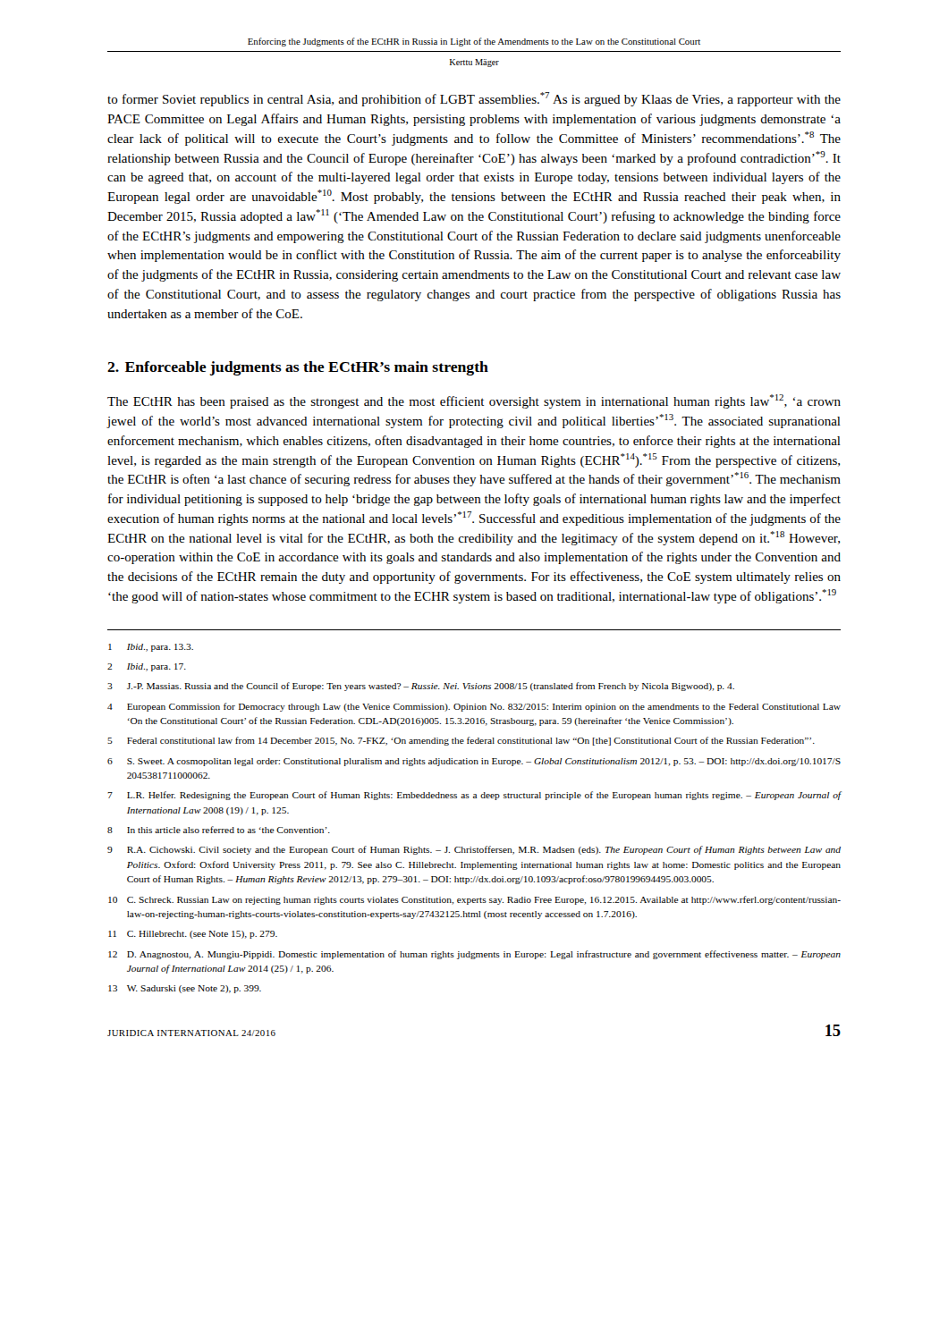Enforcing the Judgments of the ECtHR in Russia in Light of the Amendments to the Law on the Constitutional Court Kerttu Mäger
to former Soviet republics in central Asia, and prohibition of LGBT assemblies.*7 As is argued by Klaas de Vries, a rapporteur with the PACE Committee on Legal Affairs and Human Rights, persisting problems with implementation of various judgments demonstrate ‘a clear lack of political will to execute the Court’s judgments and to follow the Committee of Ministers’ recommendations’.*8 The relationship between Russia and the Council of Europe (hereinafter ‘CoE’) has always been ‘marked by a profound contradiction’*9. It can be agreed that, on account of the multi-layered legal order that exists in Europe today, tensions between individual layers of the European legal order are unavoidable*10. Most probably, the tensions between the ECtHR and Russia reached their peak when, in December 2015, Russia adopted a law*11 (‘The Amended Law on the Constitutional Court’) refusing to acknowledge the binding force of the ECtHR’s judgments and empowering the Constitutional Court of the Russian Federation to declare said judgments unenforceable when implementation would be in conflict with the Constitution of Russia. The aim of the current paper is to analyse the enforceability of the judgments of the ECtHR in Russia, considering certain amendments to the Law on the Constitutional Court and relevant case law of the Constitutional Court, and to assess the regulatory changes and court practice from the perspective of obligations Russia has undertaken as a member of the CoE.
2. Enforceable judgments as the ECtHR’s main strength
The ECtHR has been praised as the strongest and the most efficient oversight system in international human rights law*12, ‘a crown jewel of the world’s most advanced international system for protecting civil and political liberties’*13. The associated supranational enforcement mechanism, which enables citizens, often disadvantaged in their home countries, to enforce their rights at the international level, is regarded as the main strength of the European Convention on Human Rights (ECHR*14).*15 From the perspective of citizens, the ECtHR is often ‘a last chance of securing redress for abuses they have suffered at the hands of their government’*16. The mechanism for individual petitioning is supposed to help ‘bridge the gap between the lofty goals of international human rights law and the imperfect execution of human rights norms at the national and local levels’*17. Successful and expeditious implementation of the judgments of the ECtHR on the national level is vital for the ECtHR, as both the credibility and the legitimacy of the system depend on it.*18 However, co-operation within the CoE in accordance with its goals and standards and also implementation of the rights under the Convention and the decisions of the ECtHR remain the duty and opportunity of governments. For its effectiveness, the CoE system ultimately relies on ‘the good will of nation-states whose commitment to the ECHR system is based on traditional, international-law type of obligations’.*19
Ibid., para. 13.3.
Ibid., para. 17.
J.-P. Massias. Russia and the Council of Europe: Ten years wasted? – Russie. Nei. Visions 2008/15 (translated from French by Nicola Bigwood), p. 4.
European Commission for Democracy through Law (the Venice Commission). Opinion No. 832/2015: Interim opinion on the amendments to the Federal Constitutional Law ‘On the Constitutional Court’ of the Russian Federation. CDL-AD(2016)005. 15.3.2016, Strasbourg, para. 59 (hereinafter ‘the Venice Commission’).
Federal constitutional law from 14 December 2015, No. 7-FKZ, ‘On amending the federal constitutional law “On [the] Constitutional Court of the Russian Federation”’.
S. Sweet. A cosmopolitan legal order: Constitutional pluralism and rights adjudication in Europe. – Global Constitutionalism 2012/1, p. 53. – DOI: http://dx.doi.org/10.1017/S2045381711000062.
L.R. Helfer. Redesigning the European Court of Human Rights: Embeddedness as a deep structural principle of the European human rights regime. – European Journal of International Law 2008 (19) / 1, p. 125.
In this article also referred to as ‘the Convention’.
R.A. Cichowski. Civil society and the European Court of Human Rights. – J. Christoffersen, M.R. Madsen (eds). The European Court of Human Rights between Law and Politics. Oxford: Oxford University Press 2011, p. 79. See also C. Hillebrecht. Implementing international human rights law at home: Domestic politics and the European Court of Human Rights. – Human Rights Review 2012/13, pp. 279–301. – DOI: http://dx.doi.org/10.1093/acprof:oso/9780199694495.003.0005.
C. Schreck. Russian Law on rejecting human rights courts violates Constitution, experts say. Radio Free Europe, 16.12.2015. Available at http://www.rferl.org/content/russian-law-on-rejecting-human-rights-courts-violates-constitution-experts-say/27432125.html (most recently accessed on 1.7.2016).
C. Hillebrecht. (see Note 15), p. 279.
D. Anagnostou, A. Mungiu-Pippidi. Domestic implementation of human rights judgments in Europe: Legal infrastructure and government effectiveness matter. – European Journal of International Law 2014 (25) / 1, p. 206.
W. Sadurski (see Note 2), p. 399.
JURIDICA INTERNATIONAL 24/2016 15